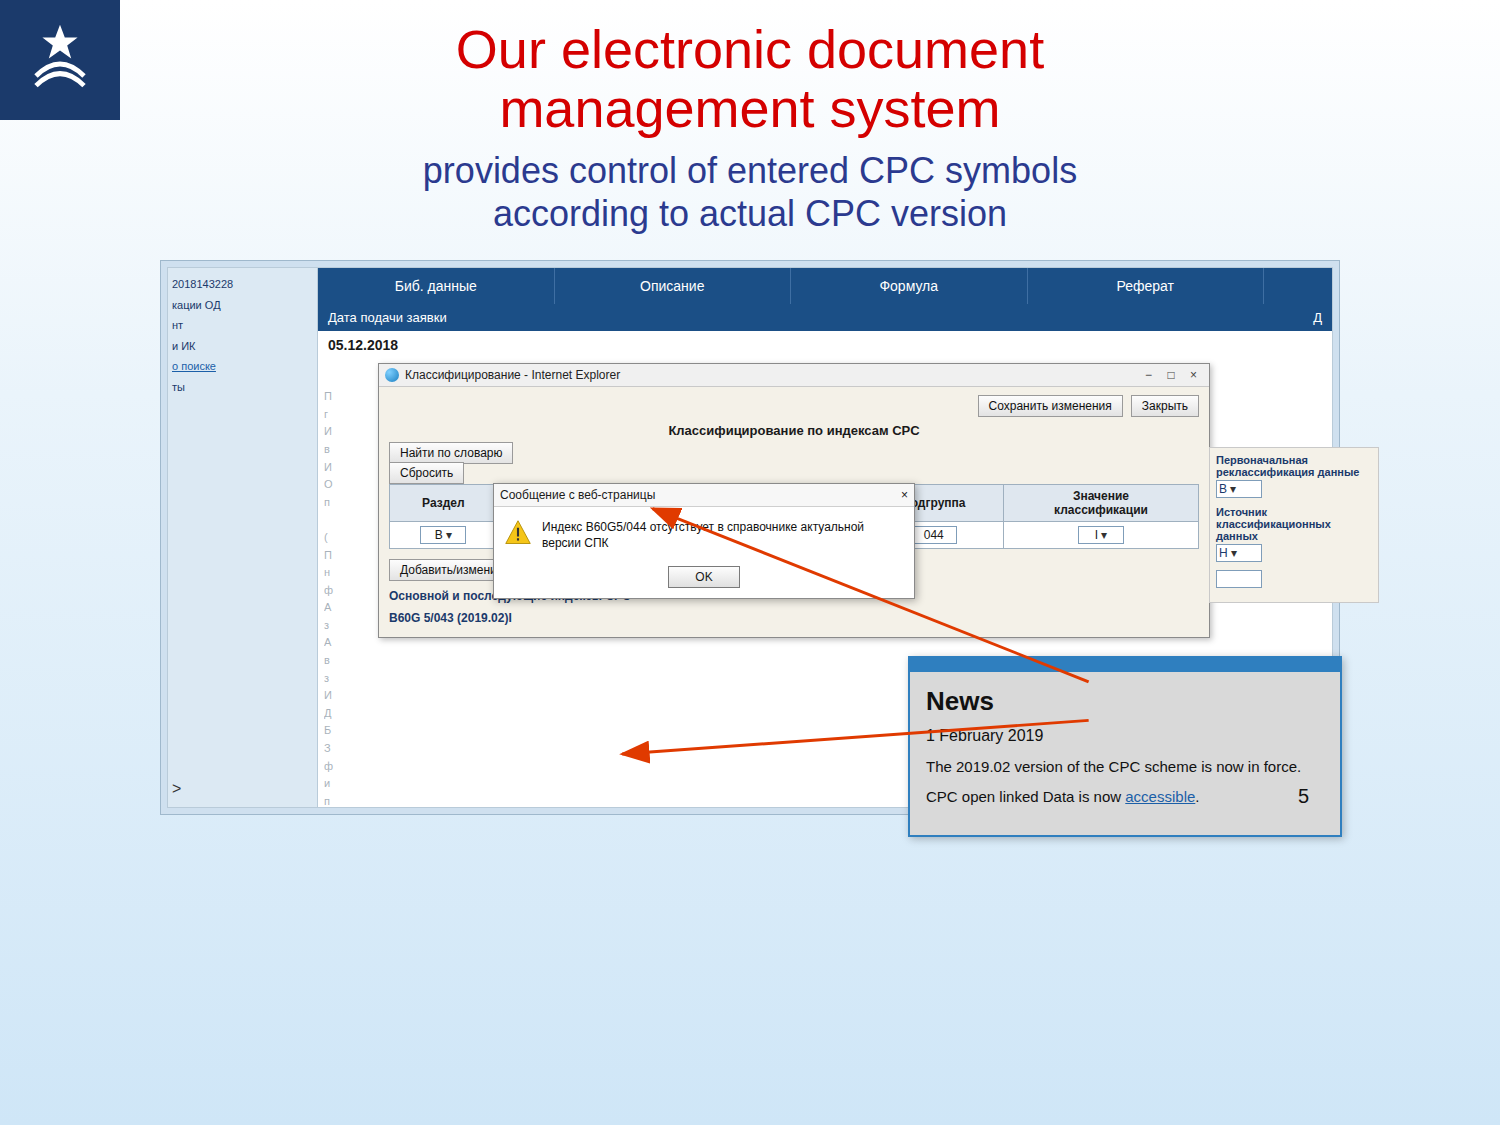Our electronic document
management system
provides control of entered CPC symbols
according to actual CPC version
2018143228
кации ОД
нт
и ИК
о поиске
ты
>
Биб. данные
Описание
Формула
Реферат
Дата подачи заявки Д
05.12.2018
П
г
И
в
И
О
п
(
П
н
ф
А
з
А
в
з
И
Д
Б
З
ф
и
п
Классифицирование - Internet Explorer − □ ×
Сохранить изменения Закрыть
Классифицирование по индексам CPC
Найти по словарю
Сбросить
| Раздел | Класс | Подкласс | Основная группа | Подгруппа | Значение классификации |
| --- | --- | --- | --- | --- | --- |
| B | 60 | G | 5 | 044 | I |
Добавить/изменить индекс Поставить ранее Поставить позже
Основной и последующие индексы CPC
B60G 5/043 (2019.02)I
Первоначальная реклассификация данные
B
Источник классификационных данных
H
Сообщение с веб-страницы ×
Индекс B60G5/044 отсутствует в справочнике актуальной версии СПК
OK
News
1 February 2019
The 2019.02 version of the CPC scheme is now in force.
CPC open linked Data is now accessible.
5